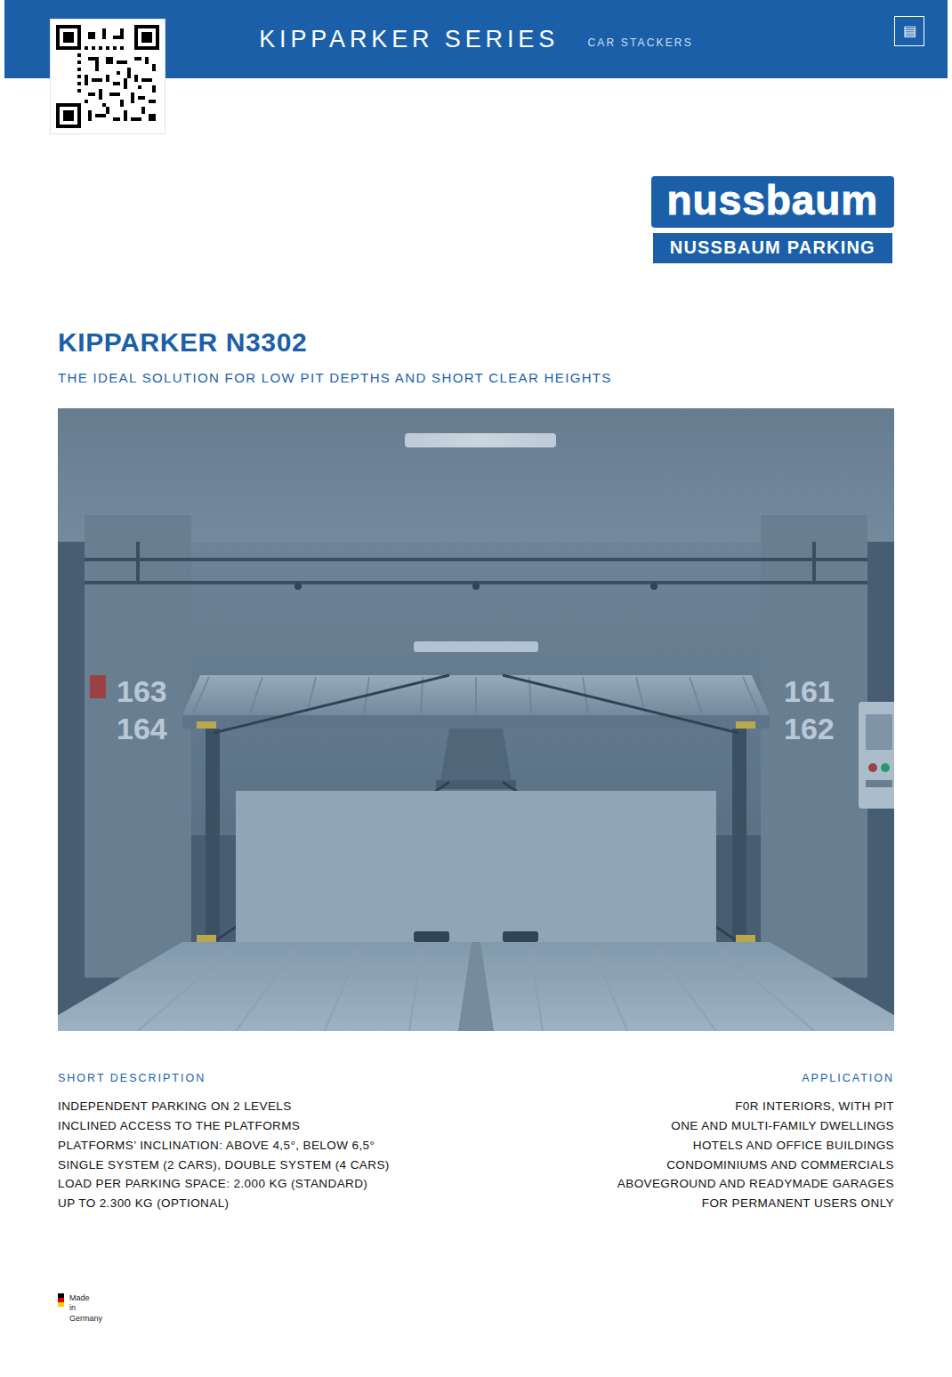KIPPARKER SERIES CAR STACKERS
▤
nussbaum
NUSSBAUM PARKING
KIPPARKER N3302
THE IDEAL SOLUTION FOR LOW PIT DEPTHS AND SHORT CLEAR HEIGHTS
163 164 161 162
Short description
Independent parking on 2 levels
Inclined access to the platforms
Platforms’ inclination: above 4,5°, below 6,5°
Single system (2 cars), double system (4 cars)
Load per parking space: 2.000 kg (standard)
Up to 2.300 kg (optional)
Application
F0r interiors, with pit
One and multi-family dwellings
Hotels and office buildings
Condominiums and commercials
Aboveground and readymade garages
For permanent users only
Made in Germany